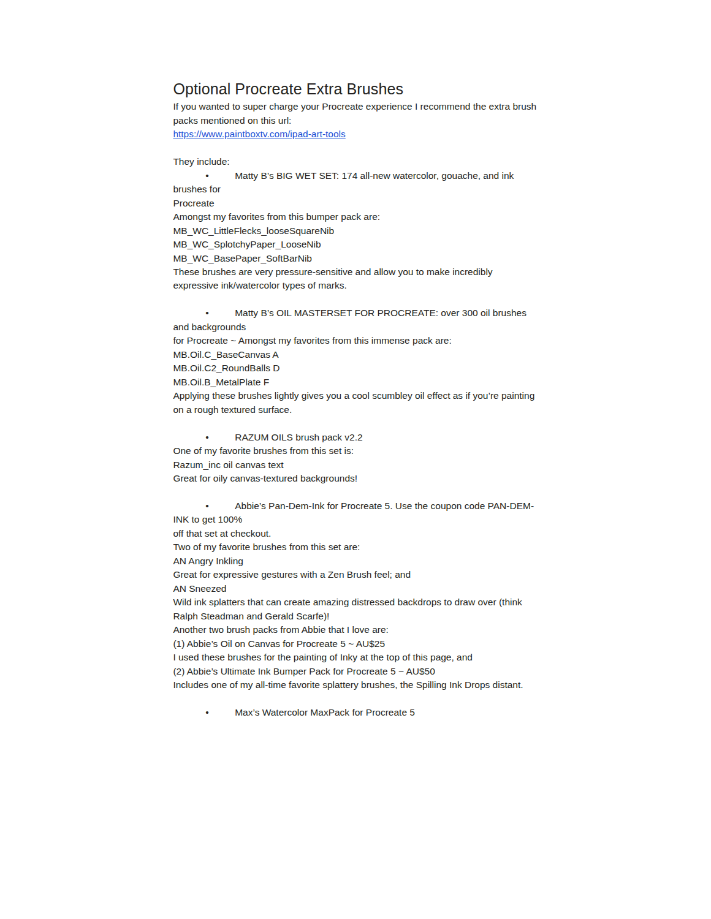Optional Procreate Extra Brushes
If you wanted to super charge your Procreate experience I recommend the extra brush packs mentioned on this url:
https://www.paintboxtv.com/ipad-art-tools
They include:
•Matty B’s BIG WET SET: 174 all-new watercolor, gouache, and ink brushes for
Procreate
Amongst my favorites from this bumper pack are:
MB_WC_LittleFlecks_looseSquareNib
MB_WC_SplotchyPaper_LooseNib
MB_WC_BasePaper_SoftBarNib
These brushes are very pressure-sensitive and allow you to make incredibly expressive ink/watercolor types of marks.
•Matty B’s OIL MASTERSET FOR PROCREATE: over 300 oil brushes and backgrounds
for Procreate ~ Amongst my favorites from this immense pack are:
MB.Oil.C_BaseCanvas A
MB.Oil.C2_RoundBalls D
MB.Oil.B_MetalPlate F
Applying these brushes lightly gives you a cool scumbley oil effect as if you’re painting on a rough textured surface.
•RAZUM OILS brush pack v2.2
One of my favorite brushes from this set is:
Razum_inc oil canvas text
Great for oily canvas-textured backgrounds!
•Abbie’s Pan-Dem-Ink for Procreate 5. Use the coupon code PAN-DEM-INK to get 100%
off that set at checkout.
Two of my favorite brushes from this set are:
AN Angry Inkling
Great for expressive gestures with a Zen Brush feel; and
AN Sneezed
Wild ink splatters that can create amazing distressed backdrops to draw over (think Ralph Steadman and Gerald Scarfe)!
Another two brush packs from Abbie that I love are:
(1) Abbie’s Oil on Canvas for Procreate 5 ~ AU$25
I used these brushes for the painting of Inky at the top of this page, and
(2) Abbie’s Ultimate Ink Bumper Pack for Procreate 5 ~ AU$50
Includes one of my all-time favorite splattery brushes, the Spilling Ink Drops distant.
•Max’s Watercolor MaxPack for Procreate 5